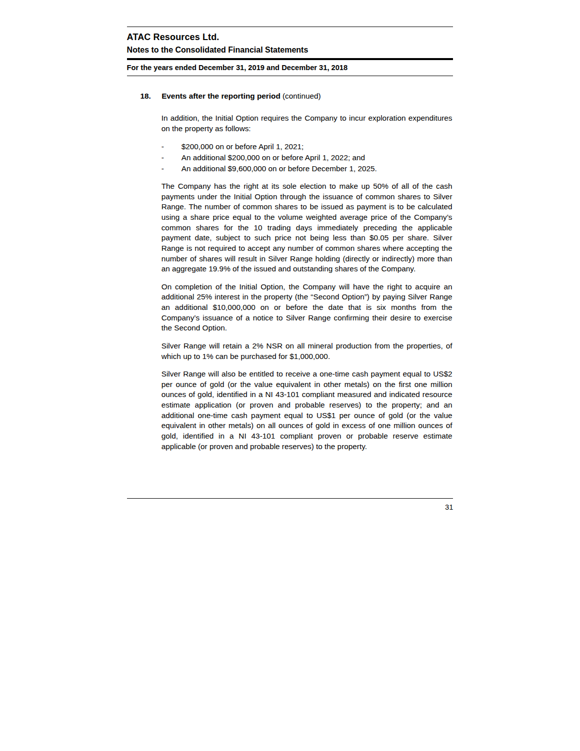ATAC Resources Ltd.
Notes to the Consolidated Financial Statements
For the years ended December 31, 2019 and December 31, 2018
18.
Events after the reporting period (continued)
In addition, the Initial Option requires the Company to incur exploration expenditures on the property as follows:
$200,000 on or before April 1, 2021;
An additional $200,000 on or before April 1, 2022; and
An additional $9,600,000 on or before December 1, 2025.
The Company has the right at its sole election to make up 50% of all of the cash payments under the Initial Option through the issuance of common shares to Silver Range. The number of common shares to be issued as payment is to be calculated using a share price equal to the volume weighted average price of the Company’s common shares for the 10 trading days immediately preceding the applicable payment date, subject to such price not being less than $0.05 per share. Silver Range is not required to accept any number of common shares where accepting the number of shares will result in Silver Range holding (directly or indirectly) more than an aggregate 19.9% of the issued and outstanding shares of the Company.
On completion of the Initial Option, the Company will have the right to acquire an additional 25% interest in the property (the “Second Option”) by paying Silver Range an additional $10,000,000 on or before the date that is six months from the Company’s issuance of a notice to Silver Range confirming their desire to exercise the Second Option.
Silver Range will retain a 2% NSR on all mineral production from the properties, of which up to 1% can be purchased for $1,000,000.
Silver Range will also be entitled to receive a one-time cash payment equal to US$2 per ounce of gold (or the value equivalent in other metals) on the first one million ounces of gold, identified in a NI 43-101 compliant measured and indicated resource estimate application (or proven and probable reserves) to the property; and an additional one-time cash payment equal to US$1 per ounce of gold (or the value equivalent in other metals) on all ounces of gold in excess of one million ounces of gold, identified in a NI 43-101 compliant proven or probable reserve estimate applicable (or proven and probable reserves) to the property.
31